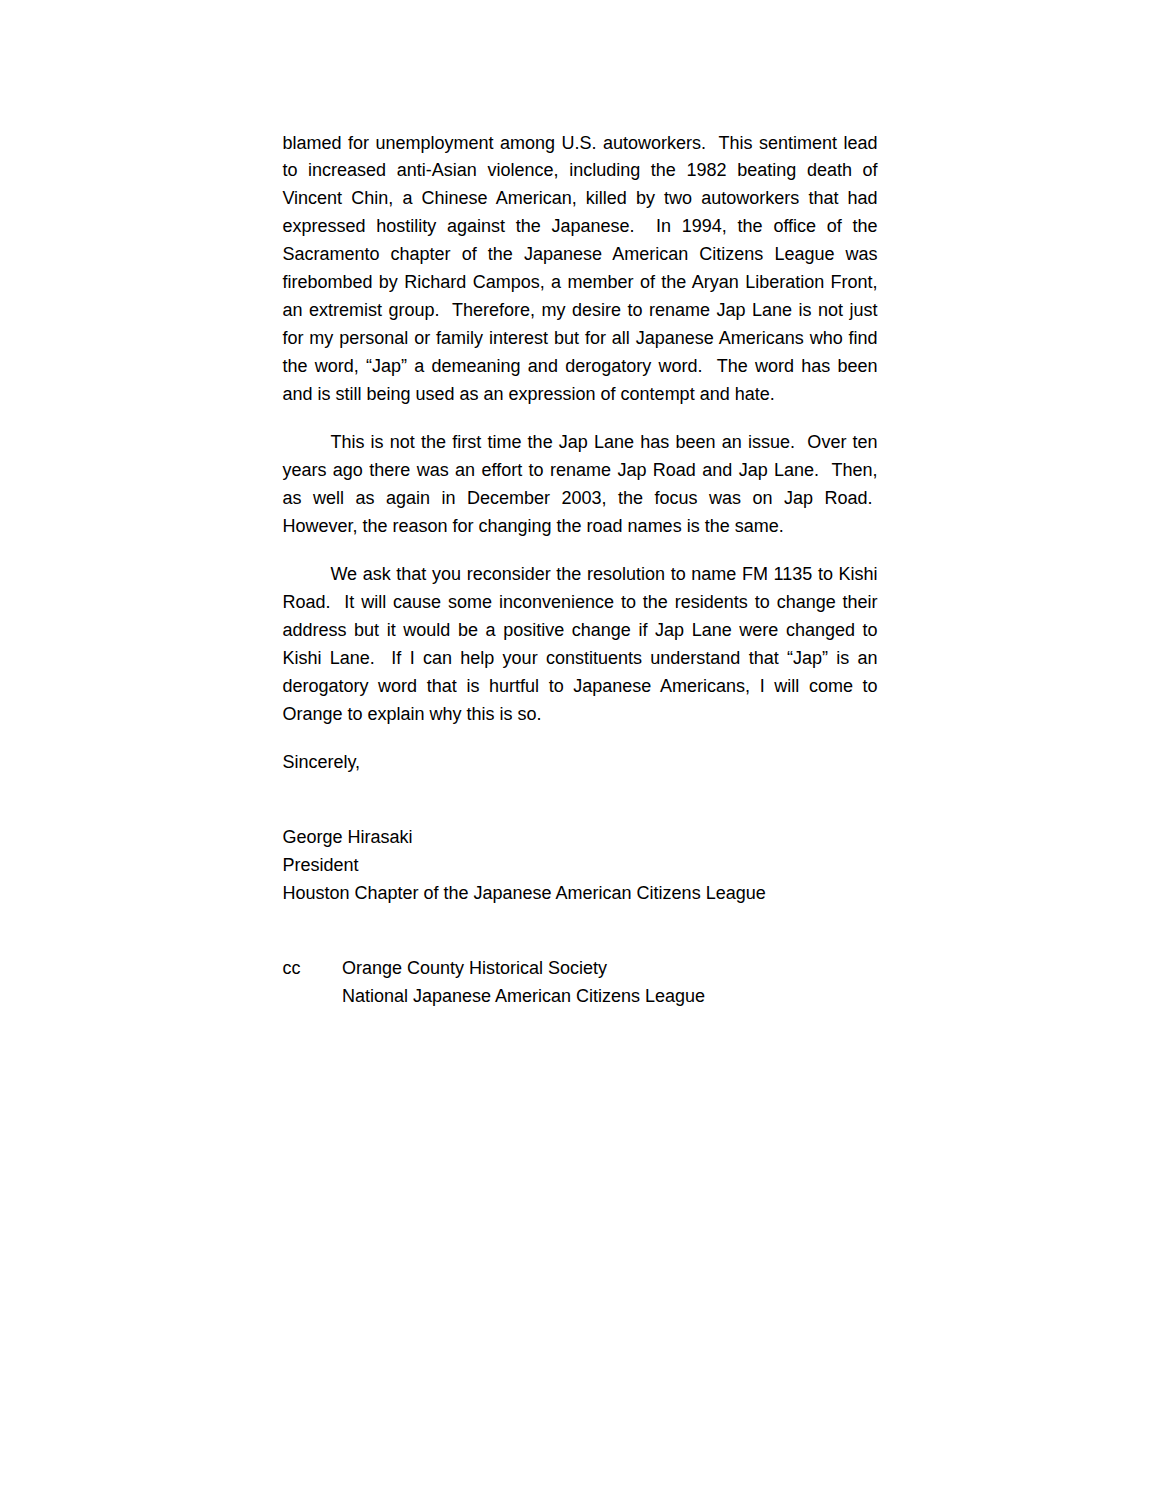blamed for unemployment among U.S. autoworkers. This sentiment lead to increased anti-Asian violence, including the 1982 beating death of Vincent Chin, a Chinese American, killed by two autoworkers that had expressed hostility against the Japanese. In 1994, the office of the Sacramento chapter of the Japanese American Citizens League was firebombed by Richard Campos, a member of the Aryan Liberation Front, an extremist group. Therefore, my desire to rename Jap Lane is not just for my personal or family interest but for all Japanese Americans who find the word, “Jap” a demeaning and derogatory word. The word has been and is still being used as an expression of contempt and hate.
This is not the first time the Jap Lane has been an issue. Over ten years ago there was an effort to rename Jap Road and Jap Lane. Then, as well as again in December 2003, the focus was on Jap Road. However, the reason for changing the road names is the same.
We ask that you reconsider the resolution to name FM 1135 to Kishi Road. It will cause some inconvenience to the residents to change their address but it would be a positive change if Jap Lane were changed to Kishi Lane. If I can help your constituents understand that “Jap” is an derogatory word that is hurtful to Japanese Americans, I will come to Orange to explain why this is so.
Sincerely,
George Hirasaki
President
Houston Chapter of the Japanese American Citizens League
cc
Orange County Historical Society
National Japanese American Citizens League